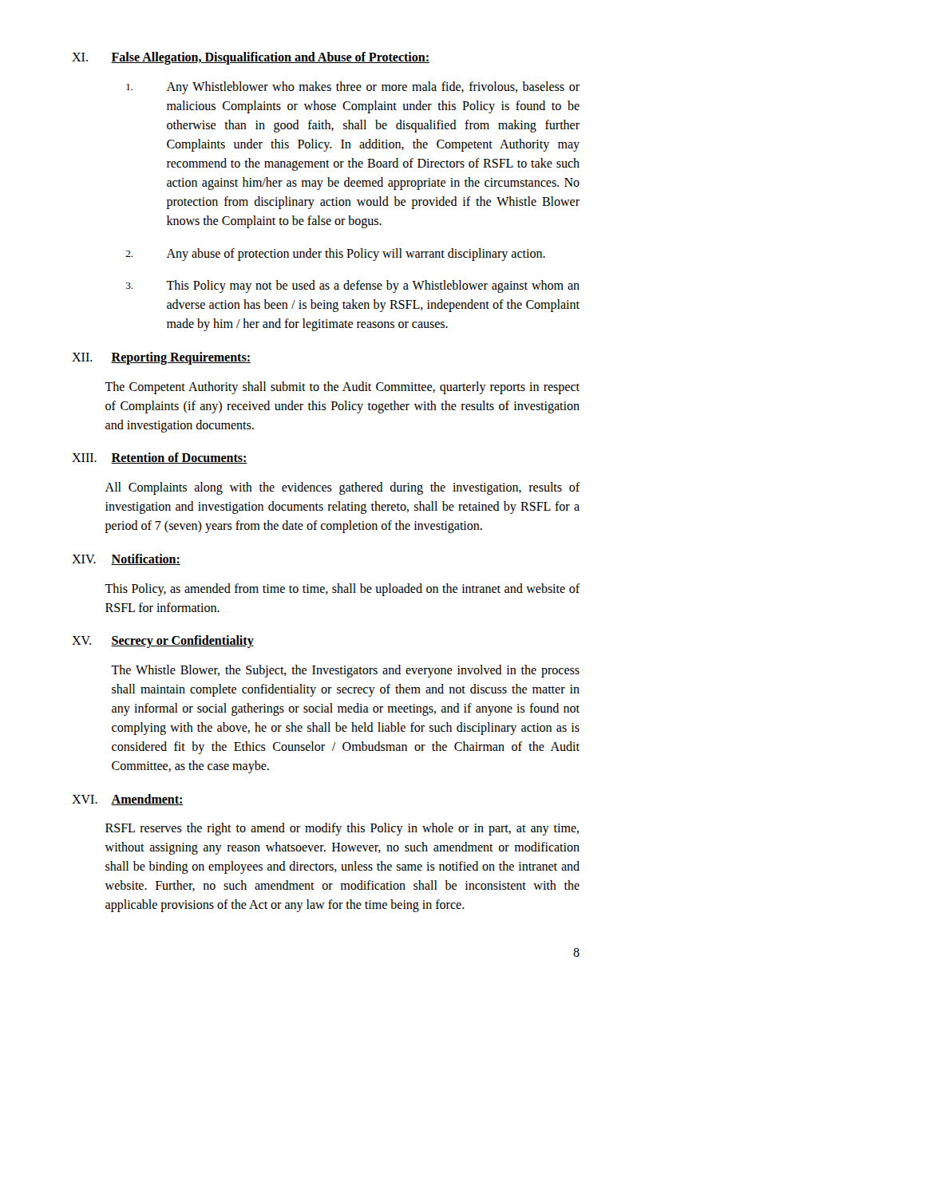XI. False Allegation, Disqualification and Abuse of Protection:
Any Whistleblower who makes three or more mala fide, frivolous, baseless or malicious Complaints or whose Complaint under this Policy is found to be otherwise than in good faith, shall be disqualified from making further Complaints under this Policy. In addition, the Competent Authority may recommend to the management or the Board of Directors of RSFL to take such action against him/her as may be deemed appropriate in the circumstances. No protection from disciplinary action would be provided if the Whistle Blower knows the Complaint to be false or bogus.
Any abuse of protection under this Policy will warrant disciplinary action.
This Policy may not be used as a defense by a Whistleblower against whom an adverse action has been / is being taken by RSFL, independent of the Complaint made by him / her and for legitimate reasons or causes.
XII. Reporting Requirements:
The Competent Authority shall submit to the Audit Committee, quarterly reports in respect of Complaints (if any) received under this Policy together with the results of investigation and investigation documents.
XIII. Retention of Documents:
All Complaints along with the evidences gathered during the investigation, results of investigation and investigation documents relating thereto, shall be retained by RSFL for a period of 7 (seven) years from the date of completion of the investigation.
XIV. Notification:
This Policy, as amended from time to time, shall be uploaded on the intranet and website of RSFL for information.
XV. Secrecy or Confidentiality
The Whistle Blower, the Subject, the Investigators and everyone involved in the process shall maintain complete confidentiality or secrecy of them and not discuss the matter in any informal or social gatherings or social media or meetings, and if anyone is found not complying with the above, he or she shall be held liable for such disciplinary action as is considered fit by the Ethics Counselor / Ombudsman or the Chairman of the Audit Committee, as the case maybe.
XVI. Amendment:
RSFL reserves the right to amend or modify this Policy in whole or in part, at any time, without assigning any reason whatsoever. However, no such amendment or modification shall be binding on employees and directors, unless the same is notified on the intranet and website. Further, no such amendment or modification shall be inconsistent with the applicable provisions of the Act or any law for the time being in force.
8